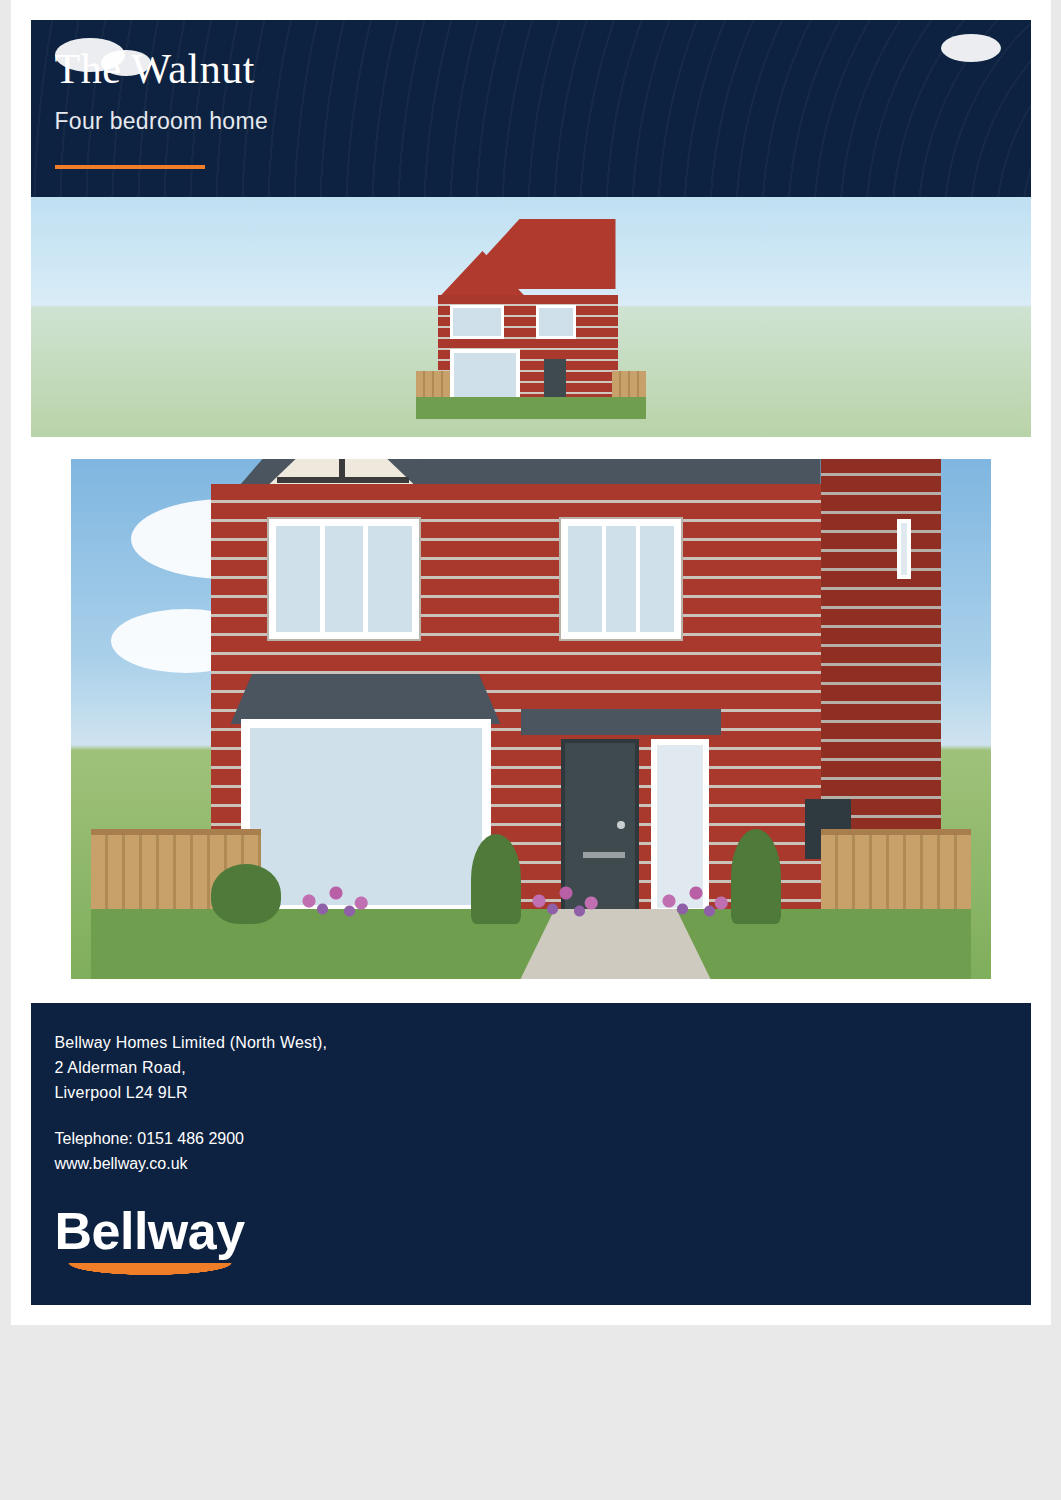The Walnut
Four bedroom home
Bellway Homes Limited (North West),
2 Alderman Road,
Liverpool L24 9LR
Telephone: 0151 486 2900
www.bellway.co.uk
Bellway